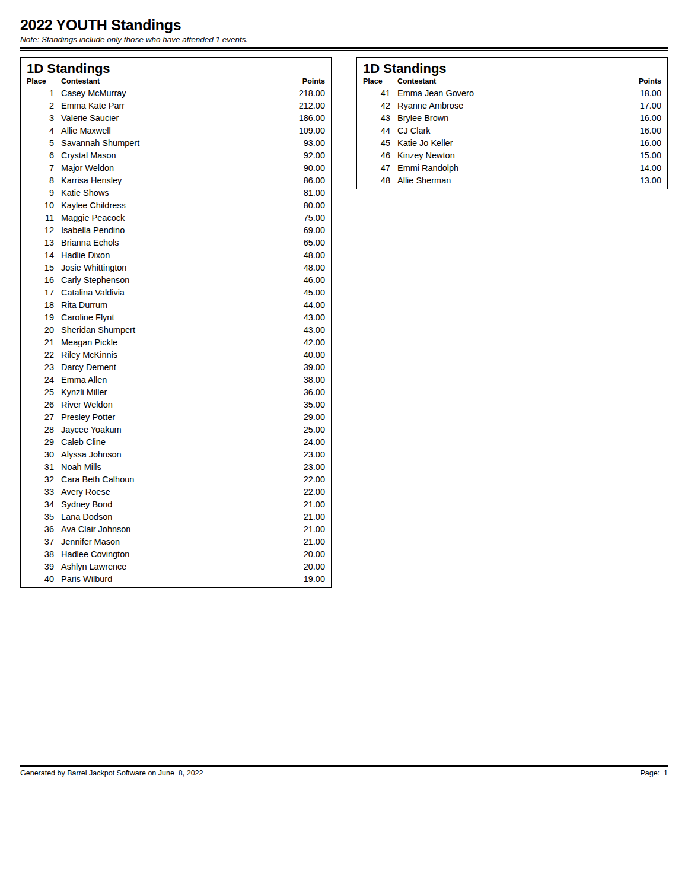2022 YOUTH Standings
Note: Standings include only those who have attended 1 events.
1D Standings
| Place | Contestant | Points |
| --- | --- | --- |
| 1 | Casey McMurray | 218.00 |
| 2 | Emma Kate Parr | 212.00 |
| 3 | Valerie Saucier | 186.00 |
| 4 | Allie Maxwell | 109.00 |
| 5 | Savannah Shumpert | 93.00 |
| 6 | Crystal Mason | 92.00 |
| 7 | Major Weldon | 90.00 |
| 8 | Karrisa Hensley | 86.00 |
| 9 | Katie Shows | 81.00 |
| 10 | Kaylee Childress | 80.00 |
| 11 | Maggie Peacock | 75.00 |
| 12 | Isabella Pendino | 69.00 |
| 13 | Brianna Echols | 65.00 |
| 14 | Hadlie Dixon | 48.00 |
| 15 | Josie Whittington | 48.00 |
| 16 | Carly Stephenson | 46.00 |
| 17 | Catalina Valdivia | 45.00 |
| 18 | Rita Durrum | 44.00 |
| 19 | Caroline Flynt | 43.00 |
| 20 | Sheridan Shumpert | 43.00 |
| 21 | Meagan Pickle | 42.00 |
| 22 | Riley McKinnis | 40.00 |
| 23 | Darcy Dement | 39.00 |
| 24 | Emma Allen | 38.00 |
| 25 | Kynzli Miller | 36.00 |
| 26 | River Weldon | 35.00 |
| 27 | Presley Potter | 29.00 |
| 28 | Jaycee Yoakum | 25.00 |
| 29 | Caleb Cline | 24.00 |
| 30 | Alyssa Johnson | 23.00 |
| 31 | Noah Mills | 23.00 |
| 32 | Cara Beth Calhoun | 22.00 |
| 33 | Avery Roese | 22.00 |
| 34 | Sydney Bond | 21.00 |
| 35 | Lana Dodson | 21.00 |
| 36 | Ava Clair Johnson | 21.00 |
| 37 | Jennifer Mason | 21.00 |
| 38 | Hadlee Covington | 20.00 |
| 39 | Ashlyn Lawrence | 20.00 |
| 40 | Paris Wilburd | 19.00 |
1D Standings
| Place | Contestant | Points |
| --- | --- | --- |
| 41 | Emma Jean Govero | 18.00 |
| 42 | Ryanne Ambrose | 17.00 |
| 43 | Brylee Brown | 16.00 |
| 44 | CJ Clark | 16.00 |
| 45 | Katie Jo Keller | 16.00 |
| 46 | Kinzey Newton | 15.00 |
| 47 | Emmi Randolph | 14.00 |
| 48 | Allie Sherman | 13.00 |
Generated by Barrel Jackpot Software on June 8, 2022 Page: 1